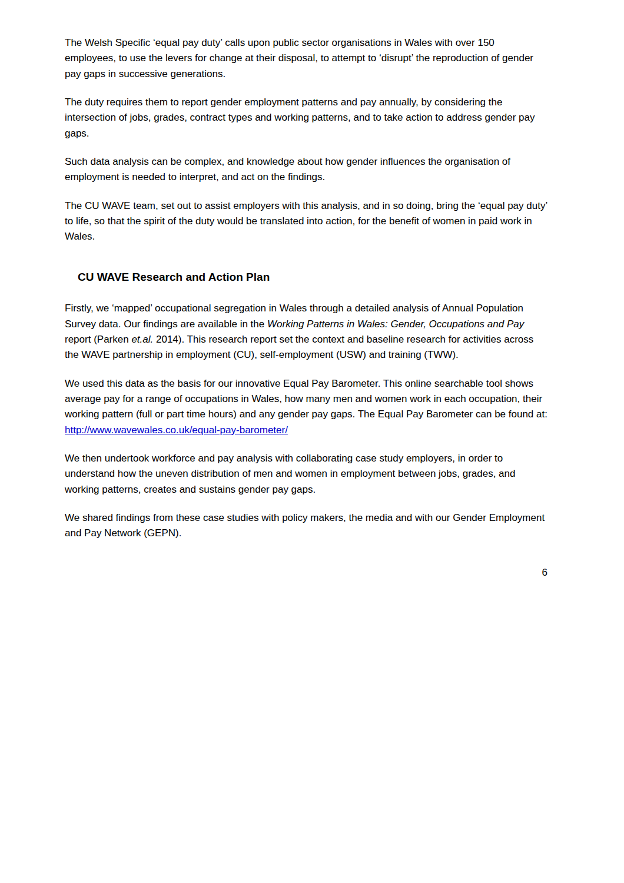The Welsh Specific ‘equal pay duty’ calls upon public sector organisations in Wales with over 150 employees, to use the levers for change at their disposal, to attempt to ‘disrupt’ the reproduction of gender pay gaps in successive generations.
The duty requires them to report gender employment patterns and pay annually, by considering the intersection of jobs, grades, contract types and working patterns, and to take action to address gender pay gaps.
Such data analysis can be complex, and knowledge about how gender influences the organisation of employment is needed to interpret, and act on the findings.
The CU WAVE team, set out to assist employers with this analysis, and in so doing, bring the ‘equal pay duty’ to life, so that the spirit of the duty would be translated into action, for the benefit of women in paid work in Wales.
CU WAVE Research and Action Plan
Firstly, we ‘mapped’ occupational segregation in Wales through a detailed analysis of Annual Population Survey data. Our findings are available in the Working Patterns in Wales: Gender, Occupations and Pay report (Parken et.al. 2014). This research report set the context and baseline research for activities across the WAVE partnership in employment (CU), self-employment (USW) and training (TWW).
We used this data as the basis for our innovative Equal Pay Barometer. This online searchable tool shows average pay for a range of occupations in Wales, how many men and women work in each occupation, their working pattern (full or part time hours) and any gender pay gaps. The Equal Pay Barometer can be found at: http://www.wavewales.co.uk/equal-pay-barometer/
We then undertook workforce and pay analysis with collaborating case study employers, in order to understand how the uneven distribution of men and women in employment between jobs, grades, and working patterns, creates and sustains gender pay gaps.
We shared findings from these case studies with policy makers, the media and with our Gender Employment and Pay Network (GEPN).
6